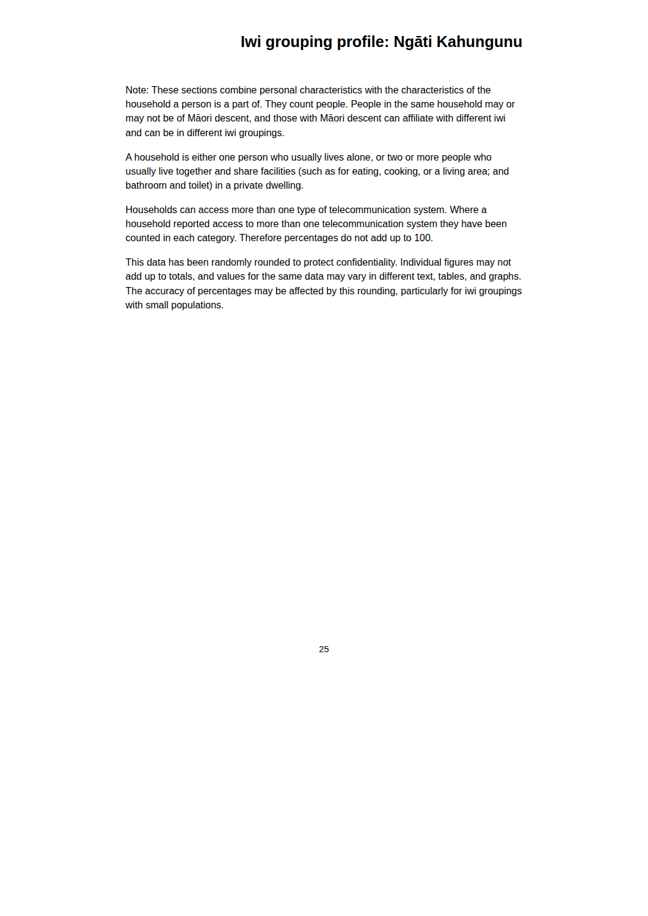Iwi grouping profile: Ngāti Kahungunu
Note: These sections combine personal characteristics with the characteristics of the household a person is a part of. They count people. People in the same household may or may not be of Māori descent, and those with Māori descent can affiliate with different iwi and can be in different iwi groupings.
A household is either one person who usually lives alone, or two or more people who usually live together and share facilities (such as for eating, cooking, or a living area; and bathroom and toilet) in a private dwelling.
Households can access more than one type of telecommunication system. Where a household reported access to more than one telecommunication system they have been counted in each category. Therefore percentages do not add up to 100.
This data has been randomly rounded to protect confidentiality. Individual figures may not add up to totals, and values for the same data may vary in different text, tables, and graphs. The accuracy of percentages may be affected by this rounding, particularly for iwi groupings with small populations.
25